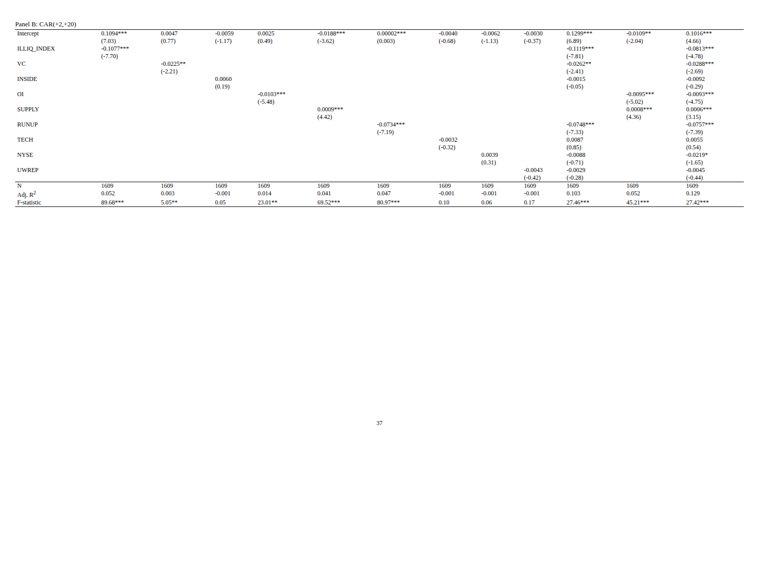Panel B: CAR(+2,+20)
| Intercept | 0.1094*** | 0.0047 | -0.0059 | 0.0025 | -0.0188*** | 0.00002*** | -0.0040 | -0.0062 | -0.0030 | 0.1299*** | -0.0109** | 0.1016*** |
| | (7.03) | (0.77) | (-1.17) | (0.49) | (-3.62) | (0.003) | (-0.68) | (-1.13) | (-0.37) | (6.89) | (-2.04) | (4.66) |
| ILLIQ_INDEX | -0.1077*** | | | | | | | | | -0.1119*** | | -0.0813*** |
| | (-7.70) | | | | | | | | | (-7.81) | | (-4.78) |
| VC | | -0.0225** | | | | | | | | -0.0262** | | -0.0288*** |
| | | (-2.21) | | | | | | | | (-2.41) | | (-2.69) |
| INSIDE | | | 0.0060 | | | | | | | -0.0015 | | -0.0092 |
| | | | (0.19) | | | | | | | (-0.05) | | (-0.29) |
| OI | | | | -0.0103*** | | | | | | | -0.0095*** | -0.0093*** |
| | | | | (-5.48) | | | | | | | (-5.02) | (-4.75) |
| SUPPLY | | | | | 0.0009*** | | | | | | 0.0008*** | 0.0006*** |
| | | | | | (4.42) | | | | | | (4.36) | (3.15) |
| RUNUP | | | | | | -0.0734*** | | | | -0.0748*** | | -0.0757*** |
| | | | | | | (-7.19) | | | | (-7.33) | | (-7.39) |
| TECH | | | | | | | -0.0032 | | | 0.0087 | | 0.0055 |
| | | | | | | | (-0.32) | | | (0.85) | | (0.54) |
| NYSE | | | | | | | | 0.0039 | | -0.0088 | | -0.0219* |
| | | | | | | | | (0.31) | | (-0.71) | | (-1.65) |
| UWREP | | | | | | | | | -0.0043 | -0.0029 | | -0.0045 |
| | | | | | | | | | (-0.42) | (-0.28) | | (-0.44) |
| N | 1609 | 1609 | 1609 | 1609 | 1609 | 1609 | 1609 | 1609 | 1609 | 1609 | 1609 | 1609 |
| Adj. R 2 | 0.052 | 0.003 | -0.001 | 0.014 | 0.041 | 0.047 | -0.001 | -0.001 | -0.001 | 0.103 | 0.052 | 0.129 |
| F-statistic | 89.68*** | 5.05** | 0.05 | 23.01** | 69.52*** | 80.97*** | 0.10 | 0.06 | 0.17 | 27.46*** | 45.21*** | 27.42*** |
37